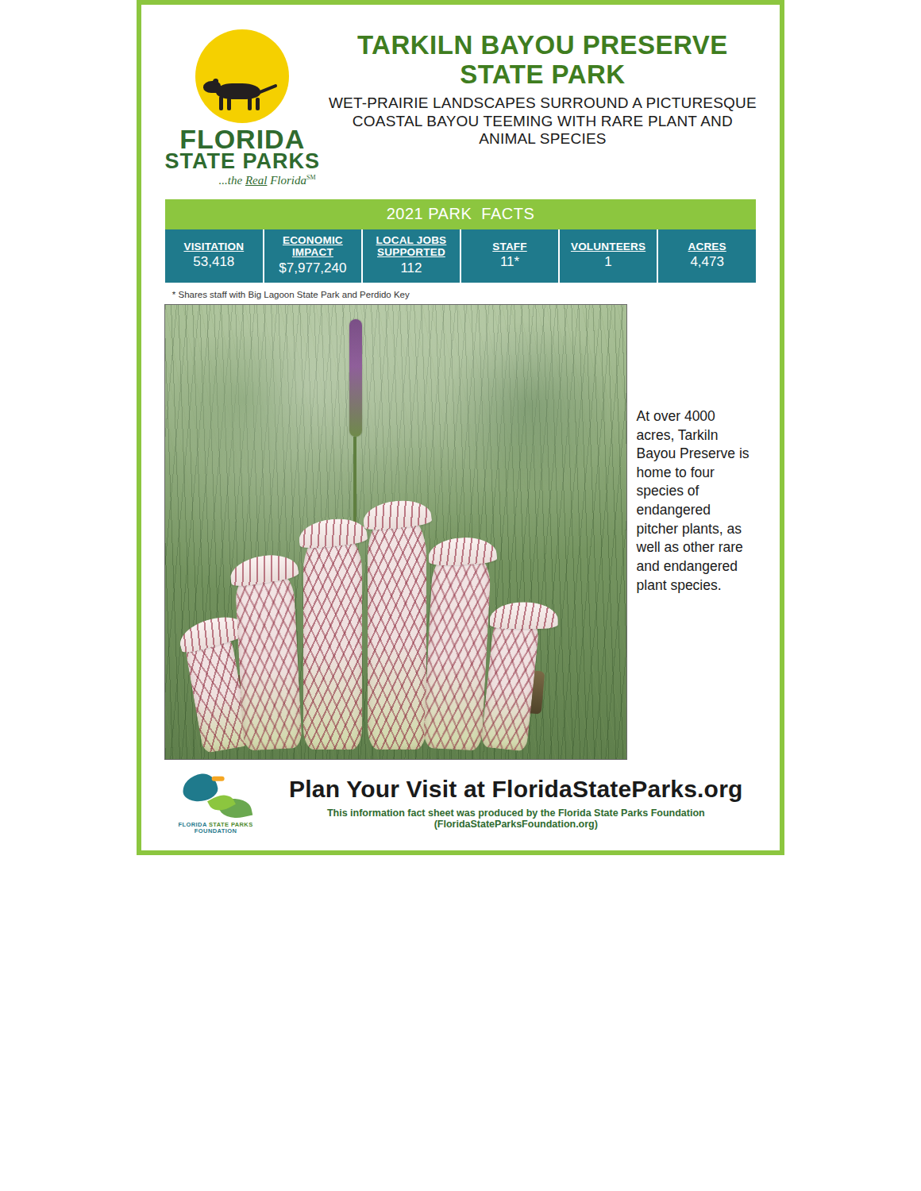FLORIDA
STATE PARKS
...the Real FloridaSM
TARKILN BAYOU PRESERVE
STATE PARK
WET-PRAIRIE LANDSCAPES SURROUND A PICTURESQUE COASTAL BAYOU TEEMING WITH RARE PLANT AND ANIMAL SPECIES
2021 PARK FACTS
| VISITATION 53,418 | ECONOMIC IMPACT $7,977,240 | LOCAL JOBS SUPPORTED 112 | STAFF 11* | VOLUNTEERS 1 | ACRES 4,473 |
* Shares staff with Big Lagoon State Park and Perdido Key
At over 4000 acres, Tarkiln Bayou Preserve is home to four species of endangered pitcher plants, as well as other rare and endangered plant species.
FLORIDA STATE PARKS
FOUNDATION
Plan Your Visit at FloridaStateParks.org
This information fact sheet was produced by the Florida State Parks Foundation (FloridaStateParksFoundation.org)